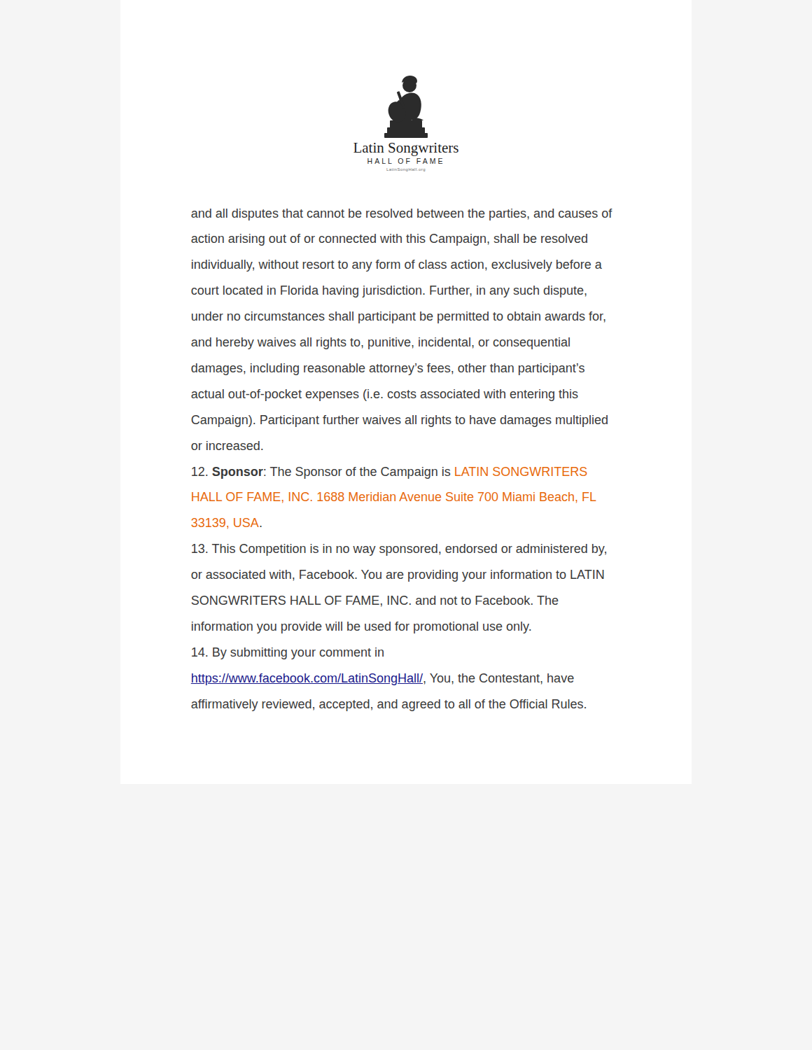Latin Songwriters HALL OF FAME LatinSongHall.org
and all disputes that cannot be resolved between the parties, and causes of action arising out of or connected with this Campaign, shall be resolved individually, without resort to any form of class action, exclusively before a court located in Florida having jurisdiction. Further, in any such dispute, under no circumstances shall participant be permitted to obtain awards for, and hereby waives all rights to, punitive, incidental, or consequential damages, including reasonable attorney’s fees, other than participant’s actual out-of-pocket expenses (i.e. costs associated with entering this Campaign). Participant further waives all rights to have damages multiplied or increased.
12. Sponsor: The Sponsor of the Campaign is LATIN SONGWRITERS HALL OF FAME, INC. 1688 Meridian Avenue Suite 700 Miami Beach, FL 33139, USA.
13. This Competition is in no way sponsored, endorsed or administered by, or associated with, Facebook. You are providing your information to LATIN SONGWRITERS HALL OF FAME, INC. and not to Facebook. The information you provide will be used for promotional use only.
14. By submitting your comment in https://www.facebook.com/LatinSongHall/, You, the Contestant, have affirmatively reviewed, accepted, and agreed to all of the Official Rules.